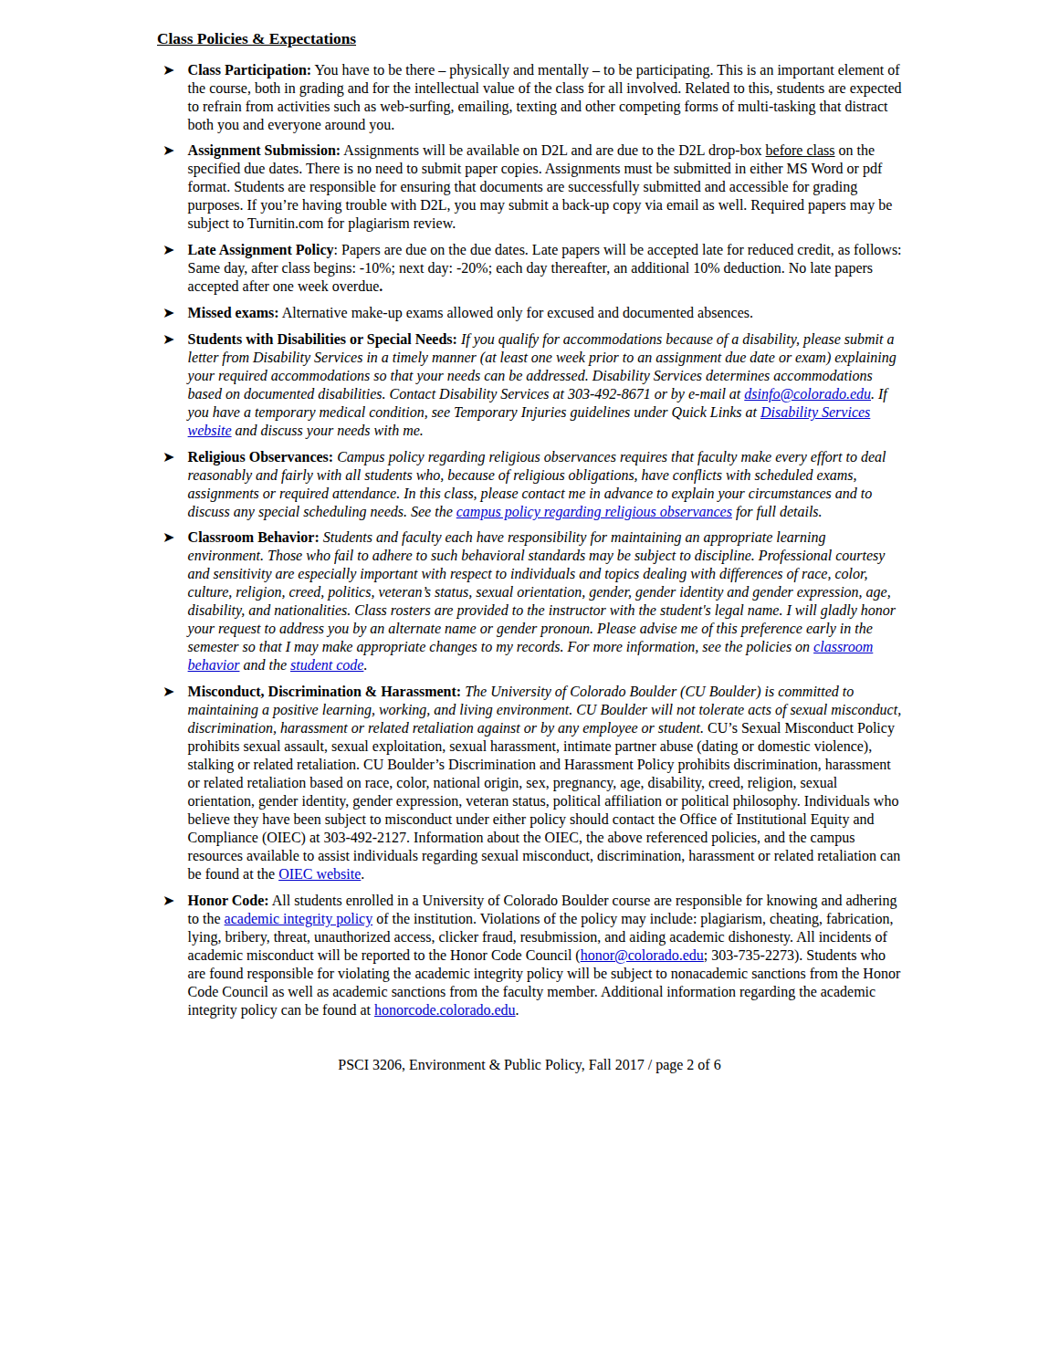Class Policies & Expectations
Class Participation: You have to be there – physically and mentally – to be participating. This is an important element of the course, both in grading and for the intellectual value of the class for all involved. Related to this, students are expected to refrain from activities such as web-surfing, emailing, texting and other competing forms of multi-tasking that distract both you and everyone around you.
Assignment Submission: Assignments will be available on D2L and are due to the D2L drop-box before class on the specified due dates. There is no need to submit paper copies. Assignments must be submitted in either MS Word or pdf format. Students are responsible for ensuring that documents are successfully submitted and accessible for grading purposes. If you’re having trouble with D2L, you may submit a back-up copy via email as well. Required papers may be subject to Turnitin.com for plagiarism review.
Late Assignment Policy: Papers are due on the due dates. Late papers will be accepted late for reduced credit, as follows: Same day, after class begins: -10%; next day: -20%; each day thereafter, an additional 10% deduction. No late papers accepted after one week overdue.
Missed exams: Alternative make-up exams allowed only for excused and documented absences.
Students with Disabilities or Special Needs: If you qualify for accommodations because of a disability, please submit a letter from Disability Services in a timely manner (at least one week prior to an assignment due date or exam) explaining your required accommodations so that your needs can be addressed. Disability Services determines accommodations based on documented disabilities. Contact Disability Services at 303-492-8671 or by e-mail at dsinfo@colorado.edu. If you have a temporary medical condition, see Temporary Injuries guidelines under Quick Links at Disability Services website and discuss your needs with me.
Religious Observances: Campus policy regarding religious observances requires that faculty make every effort to deal reasonably and fairly with all students who, because of religious obligations, have conflicts with scheduled exams, assignments or required attendance. In this class, please contact me in advance to explain your circumstances and to discuss any special scheduling needs. See the campus policy regarding religious observances for full details.
Classroom Behavior: Students and faculty each have responsibility for maintaining an appropriate learning environment. Those who fail to adhere to such behavioral standards may be subject to discipline. Professional courtesy and sensitivity are especially important with respect to individuals and topics dealing with differences of race, color, culture, religion, creed, politics, veteran’s status, sexual orientation, gender, gender identity and gender expression, age, disability, and nationalities. Class rosters are provided to the instructor with the student's legal name. I will gladly honor your request to address you by an alternate name or gender pronoun. Please advise me of this preference early in the semester so that I may make appropriate changes to my records. For more information, see the policies on classroom behavior and the student code.
Misconduct, Discrimination & Harassment: The University of Colorado Boulder (CU Boulder) is committed to maintaining a positive learning, working, and living environment. CU Boulder will not tolerate acts of sexual misconduct, discrimination, harassment or related retaliation against or by any employee or student. CU’s Sexual Misconduct Policy prohibits sexual assault, sexual exploitation, sexual harassment, intimate partner abuse (dating or domestic violence), stalking or related retaliation. CU Boulder’s Discrimination and Harassment Policy prohibits discrimination, harassment or related retaliation based on race, color, national origin, sex, pregnancy, age, disability, creed, religion, sexual orientation, gender identity, gender expression, veteran status, political affiliation or political philosophy. Individuals who believe they have been subject to misconduct under either policy should contact the Office of Institutional Equity and Compliance (OIEC) at 303-492-2127. Information about the OIEC, the above referenced policies, and the campus resources available to assist individuals regarding sexual misconduct, discrimination, harassment or related retaliation can be found at the OIEC website.
Honor Code: All students enrolled in a University of Colorado Boulder course are responsible for knowing and adhering to the academic integrity policy of the institution. Violations of the policy may include: plagiarism, cheating, fabrication, lying, bribery, threat, unauthorized access, clicker fraud, resubmission, and aiding academic dishonesty. All incidents of academic misconduct will be reported to the Honor Code Council (honor@colorado.edu; 303-735-2273). Students who are found responsible for violating the academic integrity policy will be subject to nonacademic sanctions from the Honor Code Council as well as academic sanctions from the faculty member. Additional information regarding the academic integrity policy can be found at honorcode.colorado.edu.
PSCI 3206, Environment & Public Policy, Fall 2017 / page 2 of 6